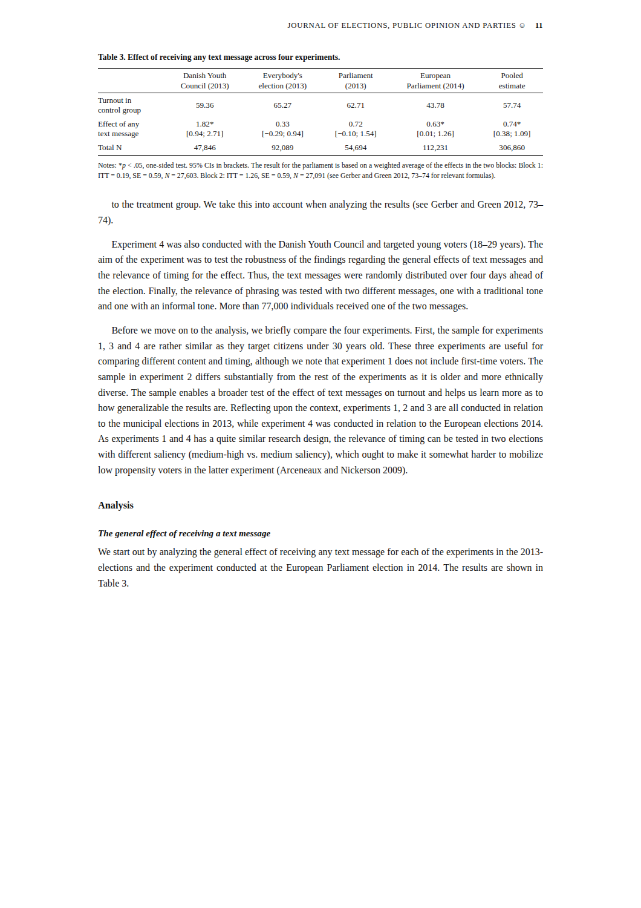Journal of Elections, Public Opinion and Parties ☺ 11
Table 3. Effect of receiving any text message across four experiments.
| | Danish Youth Council (2013) | Everybody's election (2013) | Parliament (2013) | European Parliament (2014) | Pooled estimate |
| --- | --- | --- | --- | --- | --- |
| Turnout in control group | 59.36 | 65.27 | 62.71 | 43.78 | 57.74 |
| Effect of any text message | 1.82* [0.94; 2.71] | 0.33 [−0.29; 0.94] | 0.72 [−0.10; 1.54] | 0.63* [0.01; 1.26] | 0.74* [0.38; 1.09] |
| Total N | 47,846 | 92,089 | 54,694 | 112,231 | 306,860 |
Notes: *p < .05, one-sided test. 95% CIs in brackets. The result for the parliament is based on a weighted average of the effects in the two blocks: Block 1: ITT = 0.19, SE = 0.59, N = 27,603. Block 2: ITT = 1.26, SE = 0.59, N = 27,091 (see Gerber and Green 2012, 73–74 for relevant formulas).
to the treatment group. We take this into account when analyzing the results (see Gerber and Green 2012, 73–74).
Experiment 4 was also conducted with the Danish Youth Council and targeted young voters (18–29 years). The aim of the experiment was to test the robustness of the findings regarding the general effects of text messages and the relevance of timing for the effect. Thus, the text messages were randomly distributed over four days ahead of the election. Finally, the relevance of phrasing was tested with two different messages, one with a traditional tone and one with an informal tone. More than 77,000 individuals received one of the two messages.
Before we move on to the analysis, we briefly compare the four experiments. First, the sample for experiments 1, 3 and 4 are rather similar as they target citizens under 30 years old. These three experiments are useful for comparing different content and timing, although we note that experiment 1 does not include first-time voters. The sample in experiment 2 differs substantially from the rest of the experiments as it is older and more ethnically diverse. The sample enables a broader test of the effect of text messages on turnout and helps us learn more as to how generalizable the results are. Reflecting upon the context, experiments 1, 2 and 3 are all conducted in relation to the municipal elections in 2013, while experiment 4 was conducted in relation to the European elections 2014. As experiments 1 and 4 has a quite similar research design, the relevance of timing can be tested in two elections with different saliency (medium-high vs. medium saliency), which ought to make it somewhat harder to mobilize low propensity voters in the latter experiment (Arceneaux and Nickerson 2009).
Analysis
The general effect of receiving a text message
We start out by analyzing the general effect of receiving any text message for each of the experiments in the 2013-elections and the experiment conducted at the European Parliament election in 2014. The results are shown in Table 3.